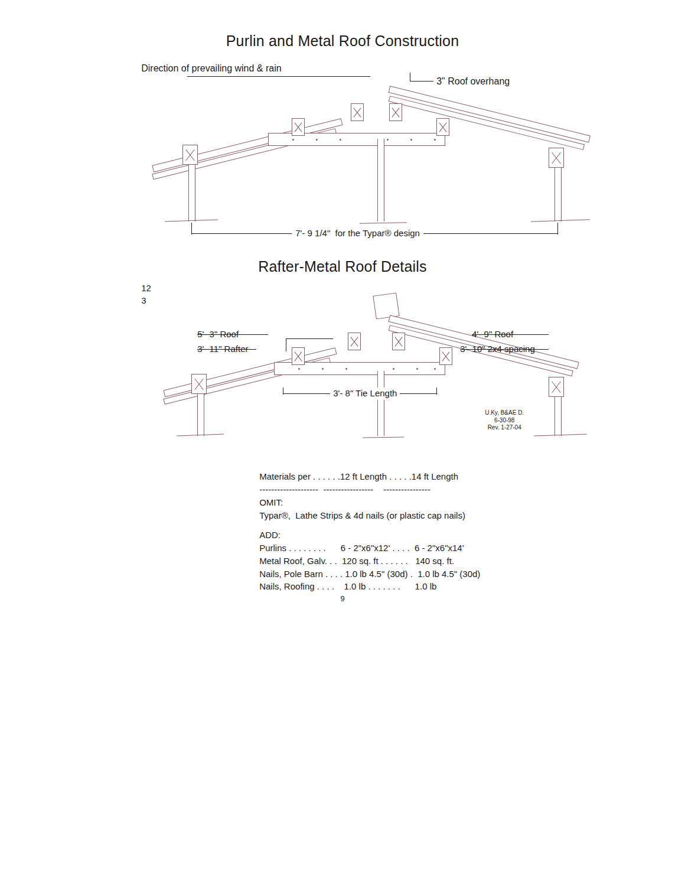Purlin and Metal Roof Construction
Direction of prevailing wind & rain
3" Roof overhang
7'- 9 1/4" for the Typar® design
Rafter-Metal Roof Details
5'- 3" Roof
3'- 11" Rafter
4'- 9" Roof
3'- 10" 2x4 spacing
12
3
3'- 8" Tie Length
U.Ky, B&AE D.
6-30-98
Rev. 1-27-04
Materials per . . . . . .12 ft Length . . . . .14 ft Length
-------------------- ----------------- ----------------
OMIT:
Typar®, Lathe Strips & 4d nails (or plastic cap nails)
ADD:
Purlins . . . . . . . . 6 - 2"x6"x12' . . . . 6 - 2"x6"x14'
Metal Roof, Galv. . . 120 sq. ft . . . . . . 140 sq. ft.
Nails, Pole Barn . . . . 1.0 lb 4.5" (30d) . 1.0 lb 4.5" (30d)
Nails, Roofing . . . . 1.0 lb . . . . . . . 1.0 lb
9